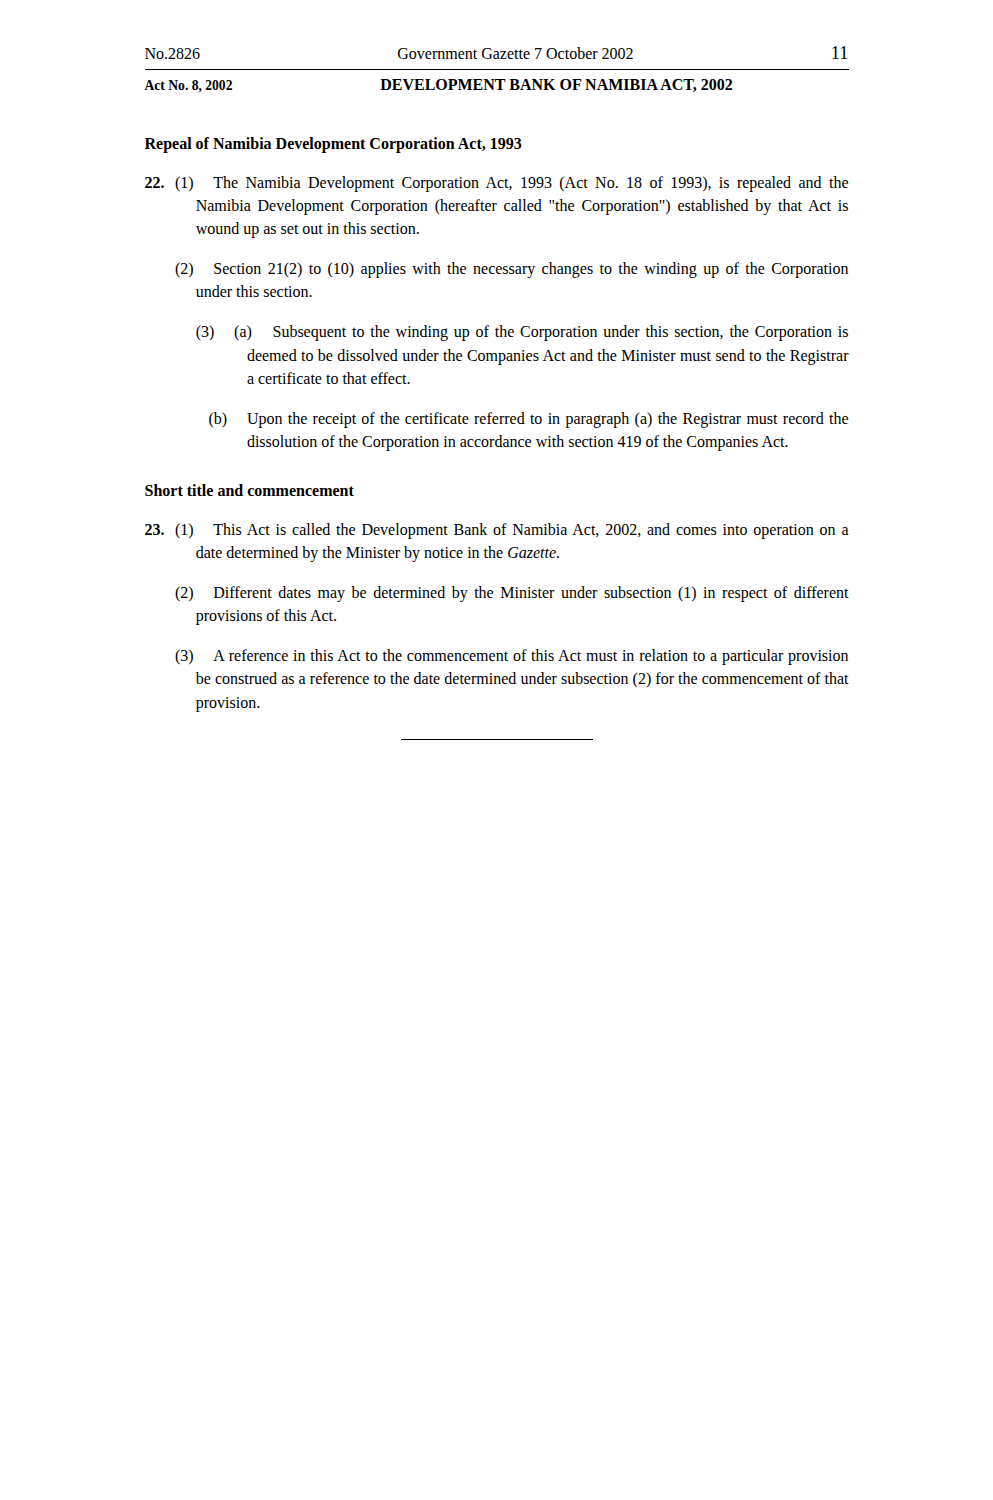No.2826 Government Gazette 7 October 2002 11
Act No. 8, 2002 DEVELOPMENT BANK OF NAMIBIA ACT, 2002
Repeal of Namibia Development Corporation Act, 1993
22.(1) The Namibia Development Corporation Act, 1993 (Act No. 18 of 1993), is repealed and the Namibia Development Corporation (hereafter called "the Corporation") established by that Act is wound up as set out in this section.
(2) Section 21(2) to (10) applies with the necessary changes to the winding up of the Corporation under this section.
(3)(a) Subsequent to the winding up of the Corporation under this section, the Corporation is deemed to be dissolved under the Companies Act and the Minister must send to the Registrar a certificate to that effect.
(b) Upon the receipt of the certificate referred to in paragraph (a) the Registrar must record the dissolution of the Corporation in accordance with section 419 of the Companies Act.
Short title and commencement
23.(1) This Act is called the Development Bank of Namibia Act, 2002, and comes into operation on a date determined by the Minister by notice in the Gazette.
(2) Different dates may be determined by the Minister under subsection (1) in respect of different provisions of this Act.
(3) A reference in this Act to the commencement of this Act must in relation to a particular provision be construed as a reference to the date determined under subsection (2) for the commencement of that provision.